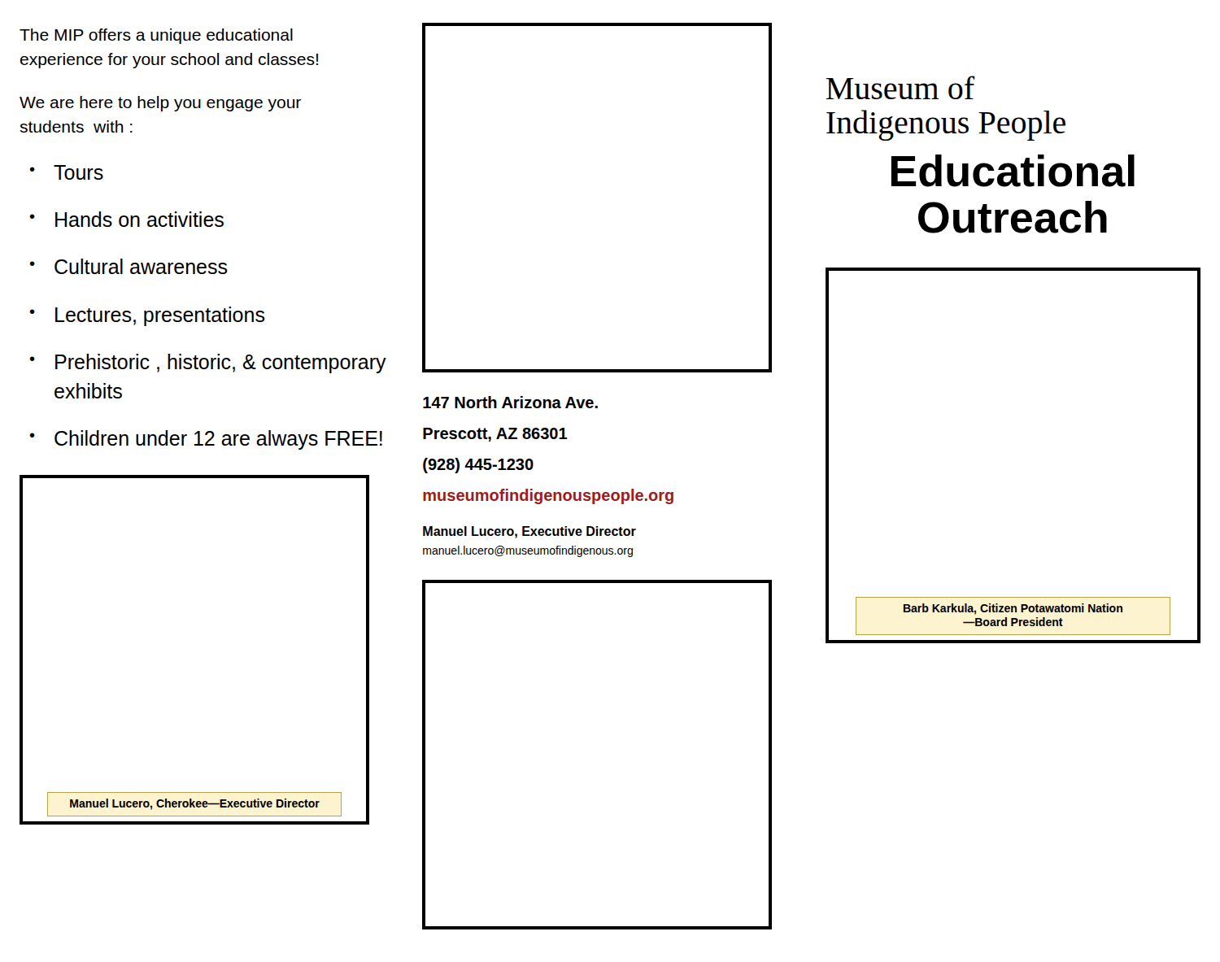The MIP offers a unique educational experience for your school and classes!
We are here to help you engage your students with :
Tours
Hands on activities
Cultural awareness
Lectures, presentations
Prehistoric , historic, & contemporary exhibits
Children under 12 are always FREE!
Manuel Lucero, Cherokee—Executive Director
147 North Arizona Ave.
Prescott, AZ 86301
(928) 445-1230
museumofindigenouspeople.org
Manuel Lucero, Executive Director
manuel.lucero@museumofindigenous.org
Museum of
Indigenous People
Educational
Outreach
Barb Karkula, Citizen Potawatomi Nation
—Board President